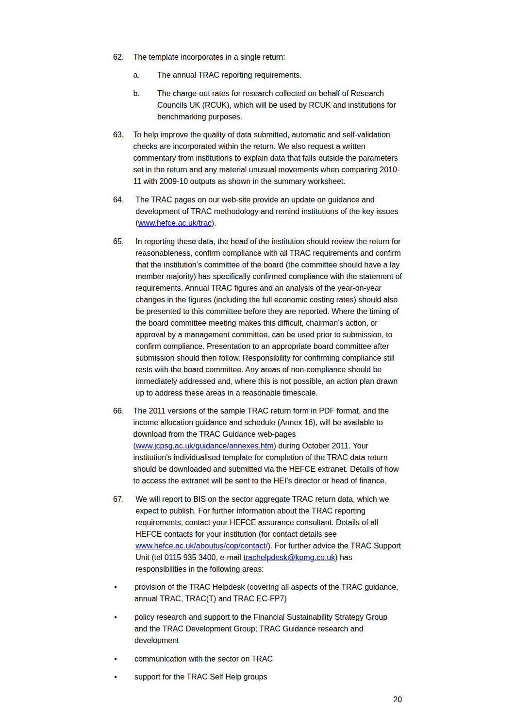62.
The template incorporates in a single return:
a.
The annual TRAC reporting requirements.
b.
The charge-out rates for research collected on behalf of Research Councils UK (RCUK), which will be used by RCUK and institutions for benchmarking purposes.
63.
To help improve the quality of data submitted, automatic and self-validation checks are incorporated within the return. We also request a written commentary from institutions to explain data that falls outside the parameters set in the return and any material unusual movements when comparing 2010-11 with 2009-10 outputs as shown in the summary worksheet.
64.
The TRAC pages on our web-site provide an update on guidance and development of TRAC methodology and remind institutions of the key issues (www.hefce.ac.uk/trac).
65.
In reporting these data, the head of the institution should review the return for reasonableness, confirm compliance with all TRAC requirements and confirm that the institution’s committee of the board (the committee should have a lay member majority) has specifically confirmed compliance with the statement of requirements. Annual TRAC figures and an analysis of the year-on-year changes in the figures (including the full economic costing rates) should also be presented to this committee before they are reported. Where the timing of the board committee meeting makes this difficult, chairman’s action, or approval by a management committee, can be used prior to submission, to confirm compliance. Presentation to an appropriate board committee after submission should then follow. Responsibility for confirming compliance still rests with the board committee. Any areas of non-compliance should be immediately addressed and, where this is not possible, an action plan drawn up to address these areas in a reasonable timescale.
66.
The 2011 versions of the sample TRAC return form in PDF format, and the income allocation guidance and schedule (Annex 16), will be available to download from the TRAC Guidance web-pages (www.jcpsg.ac.uk/guidance/annexes.htm) during October 2011. Your institution’s individualised template for completion of the TRAC data return should be downloaded and submitted via the HEFCE extranet. Details of how to access the extranet will be sent to the HEI’s director or head of finance.
67.
We will report to BIS on the sector aggregate TRAC return data, which we expect to publish. For further information about the TRAC reporting requirements, contact your HEFCE assurance consultant. Details of all HEFCE contacts for your institution (for contact details see www.hefce.ac.uk/aboutus/cop/contact/). For further advice the TRAC Support Unit (tel 0115 935 3400, e-mail trachelpdesk@kpmg.co.uk) has responsibilities in the following areas:
•
provision of the TRAC Helpdesk (covering all aspects of the TRAC guidance, annual TRAC, TRAC(T) and TRAC EC-FP7)
•
policy research and support to the Financial Sustainability Strategy Group and the TRAC Development Group; TRAC Guidance research and development
•
communication with the sector on TRAC
•
support for the TRAC Self Help groups
20